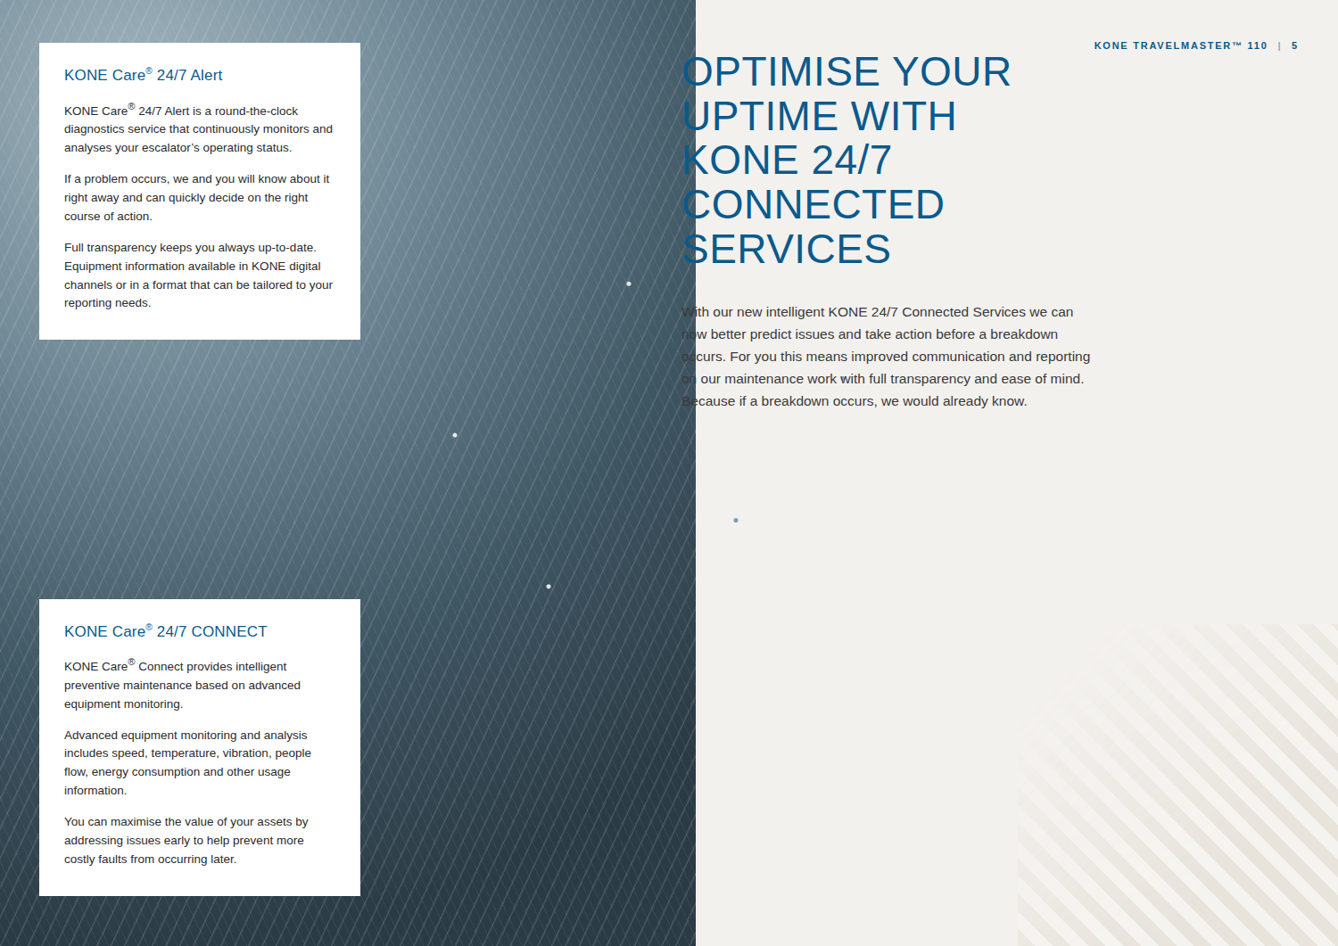KONE TravelMaster™ 110 | 5
KONE Care® 24/7 Alert
KONE Care® 24/7 Alert is a round-the-clock diagnostics service that continuously monitors and analyses your escalator’s operating status.
If a problem occurs, we and you will know about it right away and can quickly decide on the right course of action.
Full transparency keeps you always up-to-date. Equipment information available in KONE digital channels or in a format that can be tailored to your reporting needs.
KONE Care® 24/7 CONNECT
KONE Care® Connect provides intelligent preventive maintenance based on advanced equipment monitoring.
Advanced equipment monitoring and analysis includes speed, temperature, vibration, people flow, energy consumption and other usage information.
You can maximise the value of your assets by addressing issues early to help prevent more costly faults from occurring later.
Optimise your uptime with KONE 24/7 Connected Services
With our new intelligent KONE 24/7 Connected Services we can now better predict issues and take action before a breakdown occurs. For you this means improved communication and reporting on our maintenance work with full transparency and ease of mind. Because if a breakdown occurs, we would already know.